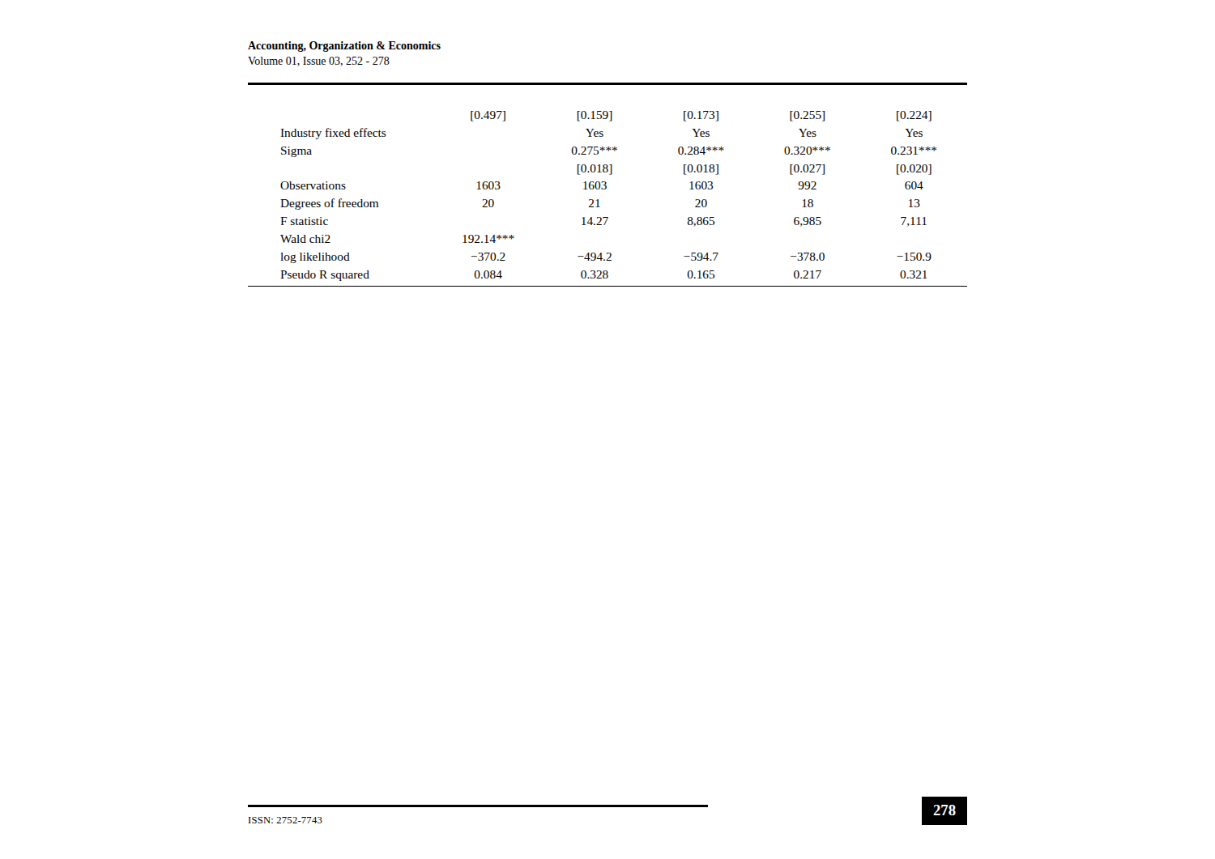Accounting, Organization & Economics
Volume 01, Issue 03, 252 - 278
| | [0.497] | [0.159] | [0.173] | [0.255] | [0.224] |
| Industry fixed effects | | Yes | Yes | Yes | Yes |
| Sigma | | 0.275*** | 0.284*** | 0.320*** | 0.231*** |
| | | [0.018] | [0.018] | [0.027] | [0.020] |
| Observations | 1603 | 1603 | 1603 | 992 | 604 |
| Degrees of freedom | 20 | 21 | 20 | 18 | 13 |
| F statistic | | 14.27 | 8,865 | 6,985 | 7,111 |
| Wald chi2 | 192.14*** | | | | |
| log likelihood | −370.2 | −494.2 | −594.7 | −378.0 | −150.9 |
| Pseudo R squared | 0.084 | 0.328 | 0.165 | 0.217 | 0.321 |
ISSN: 2752-7743
278